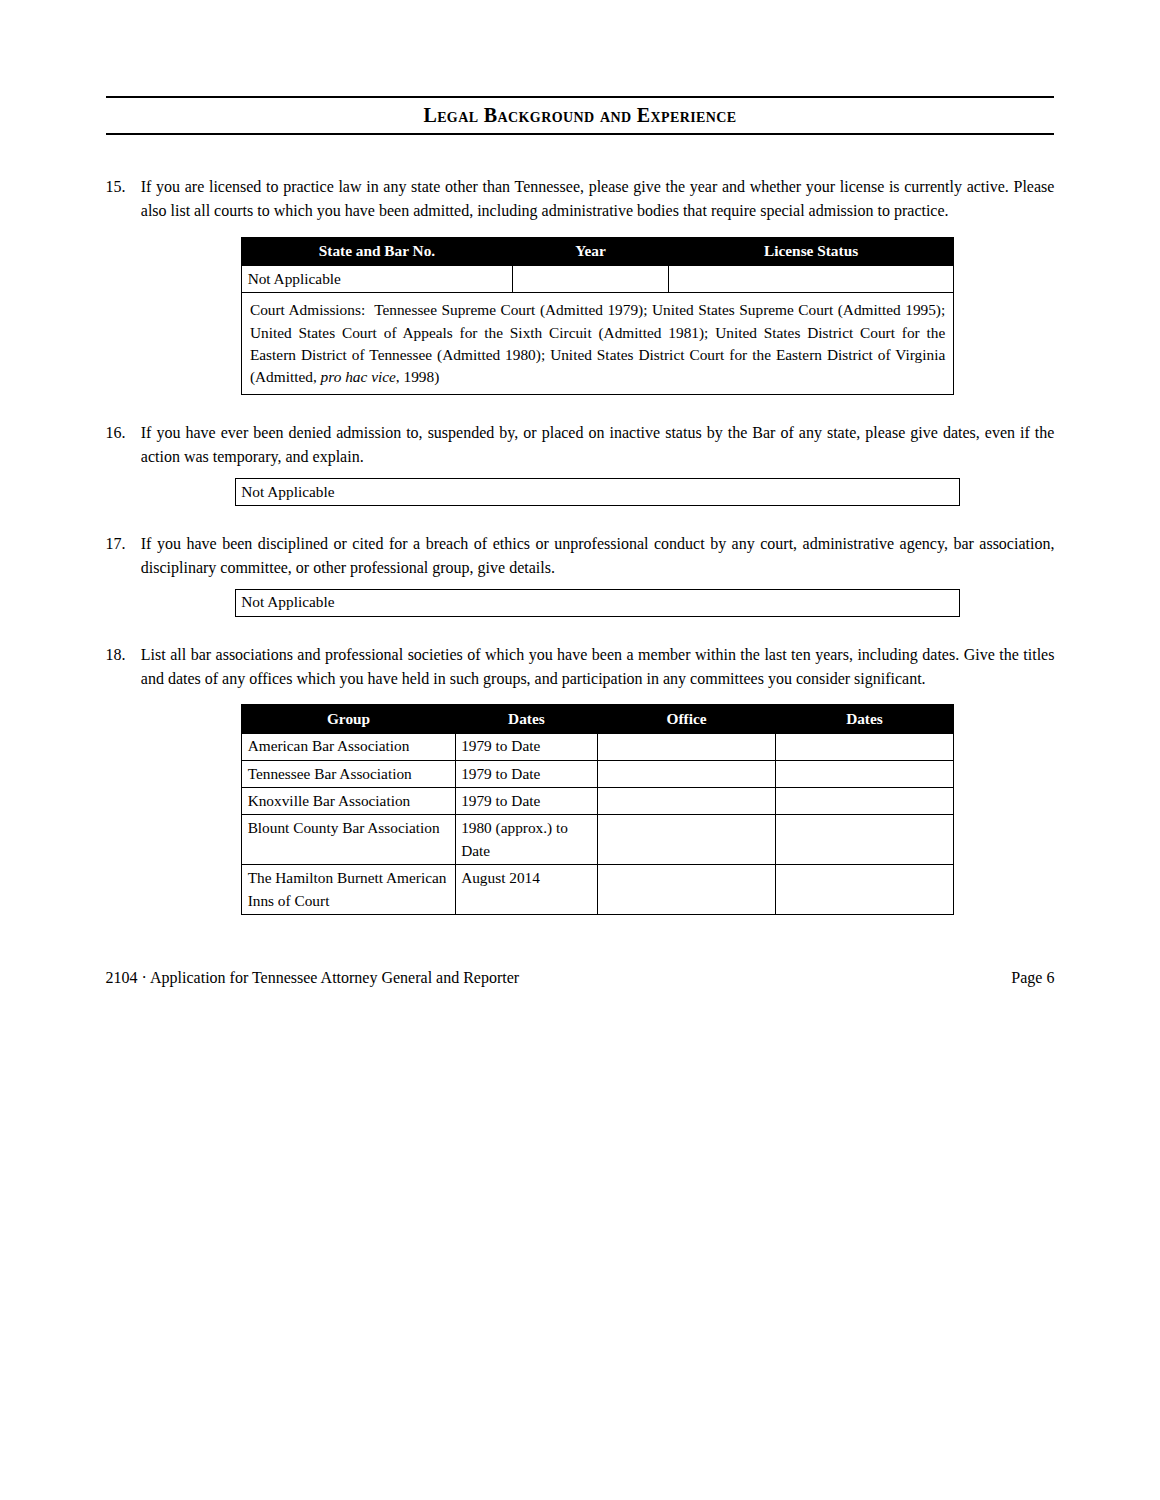Legal Background and Experience
15.
If you are licensed to practice law in any state other than Tennessee, please give the year and whether your license is currently active. Please also list all courts to which you have been admitted, including administrative bodies that require special admission to practice.
| State and Bar No. | Year | License Status |
| --- | --- | --- |
| Not Applicable | | |
| Court Admissions: Tennessee Supreme Court (Admitted 1979); United States Supreme Court (Admitted 1995); United States Court of Appeals for the Sixth Circuit (Admitted 1981); United States District Court for the Eastern District of Tennessee (Admitted 1980); United States District Court for the Eastern District of Virginia (Admitted, pro hac vice , 1998) |
16.
If you have ever been denied admission to, suspended by, or placed on inactive status by the Bar of any state, please give dates, even if the action was temporary, and explain.
Not Applicable
17.
If you have been disciplined or cited for a breach of ethics or unprofessional conduct by any court, administrative agency, bar association, disciplinary committee, or other professional group, give details.
Not Applicable
18.
List all bar associations and professional societies of which you have been a member within the last ten years, including dates. Give the titles and dates of any offices which you have held in such groups, and participation in any committees you consider significant.
| Group | Dates | Office | Dates |
| --- | --- | --- | --- |
| American Bar Association | 1979 to Date | | |
| Tennessee Bar Association | 1979 to Date | | |
| Knoxville Bar Association | 1979 to Date | | |
| Blount County Bar Association | 1980 (approx.) to Date | | |
| The Hamilton Burnett American Inns of Court | August 2014 | | |
2104 · Application for Tennessee Attorney General and Reporter Page 6